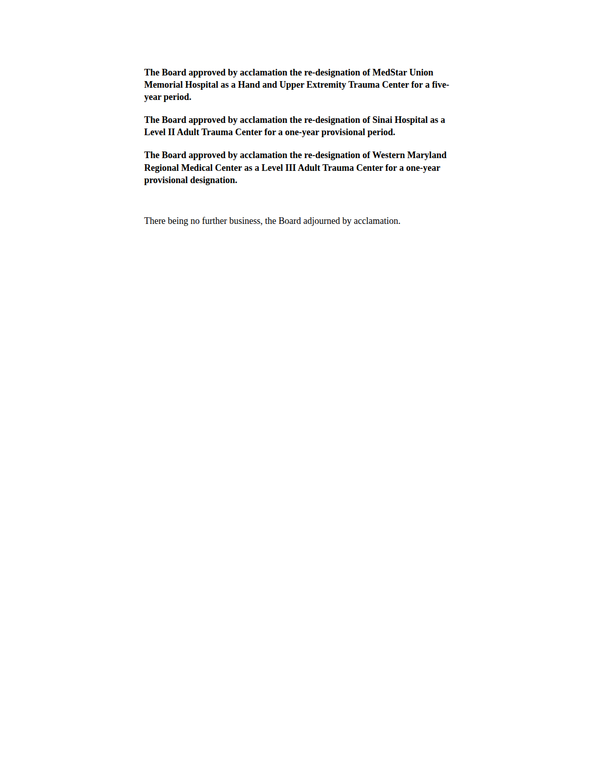The Board approved by acclamation the re-designation of MedStar Union Memorial Hospital as a Hand and Upper Extremity Trauma Center for a five-year period.
The Board approved by acclamation the re-designation of Sinai Hospital as a Level II Adult Trauma Center for a one-year provisional period.
The Board approved by acclamation the re-designation of Western Maryland Regional Medical Center as a Level III Adult Trauma Center for a one-year provisional designation.
There being no further business, the Board adjourned by acclamation.